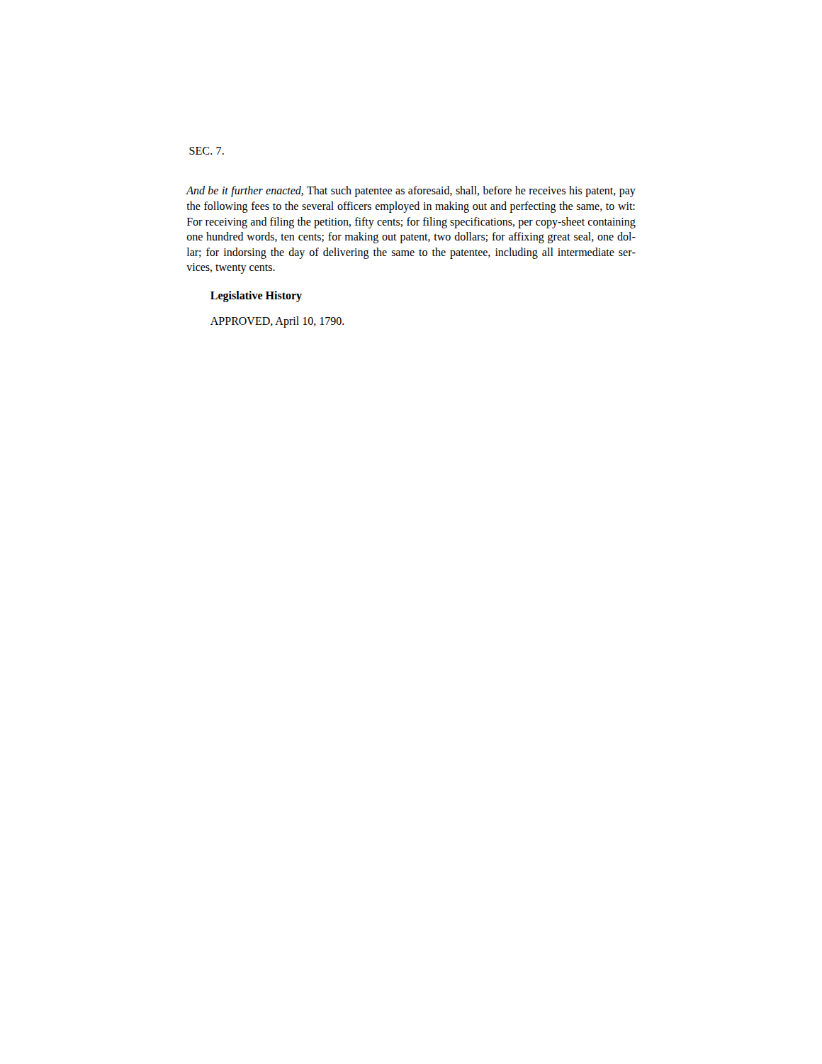SEC. 7.
And be it further enacted, That such patentee as aforesaid, shall, before he receives his patent, pay the following fees to the several officers employed in making out and perfecting the same, to wit: For receiving and filing the petition, fifty cents; for filing specifications, per copy-sheet containing one hundred words, ten cents; for making out patent, two dollars; for affixing great seal, one dollar; for indorsing the day of delivering the same to the patentee, including all intermediate services, twenty cents.
Legislative History
APPROVED, April 10, 1790.